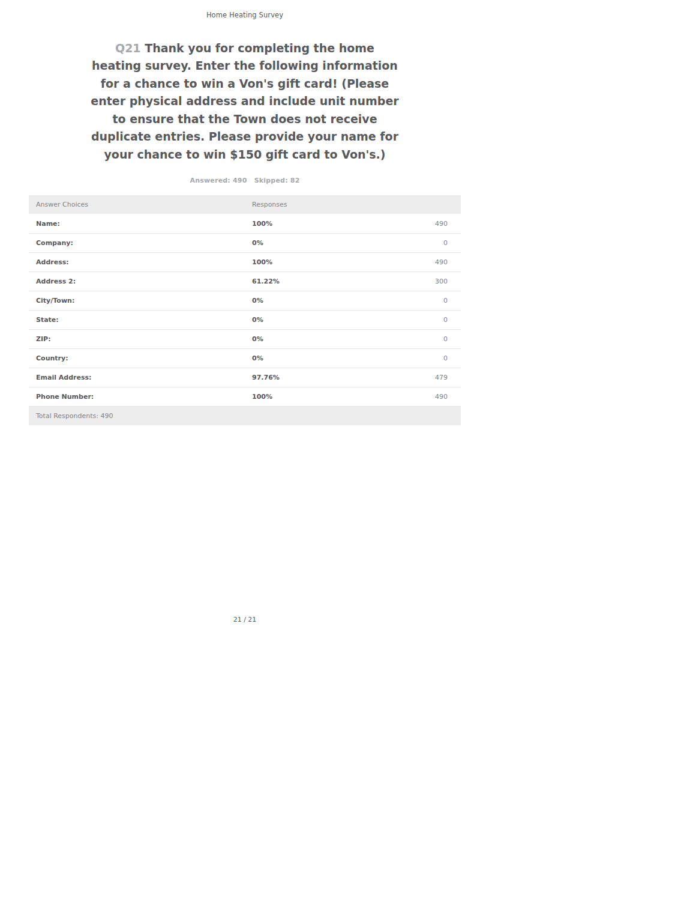Home Heating Survey
Q21 Thank you for completing the home heating survey. Enter the following information for a chance to win a Von's gift card! (Please enter physical address and include unit number to ensure that the Town does not receive duplicate entries. Please provide your name for your chance to win $150 gift card to Von's.)
Answered: 490 Skipped: 82
| Answer Choices | Responses |
| --- | --- |
| Name: | 100% | 490 |
| Company: | 0% | 0 |
| Address: | 100% | 490 |
| Address 2: | 61.22% | 300 |
| City/Town: | 0% | 0 |
| State: | 0% | 0 |
| ZIP: | 0% | 0 |
| Country: | 0% | 0 |
| Email Address: | 97.76% | 479 |
| Phone Number: | 100% | 490 |
| Total Respondents: 490 |
21 / 21